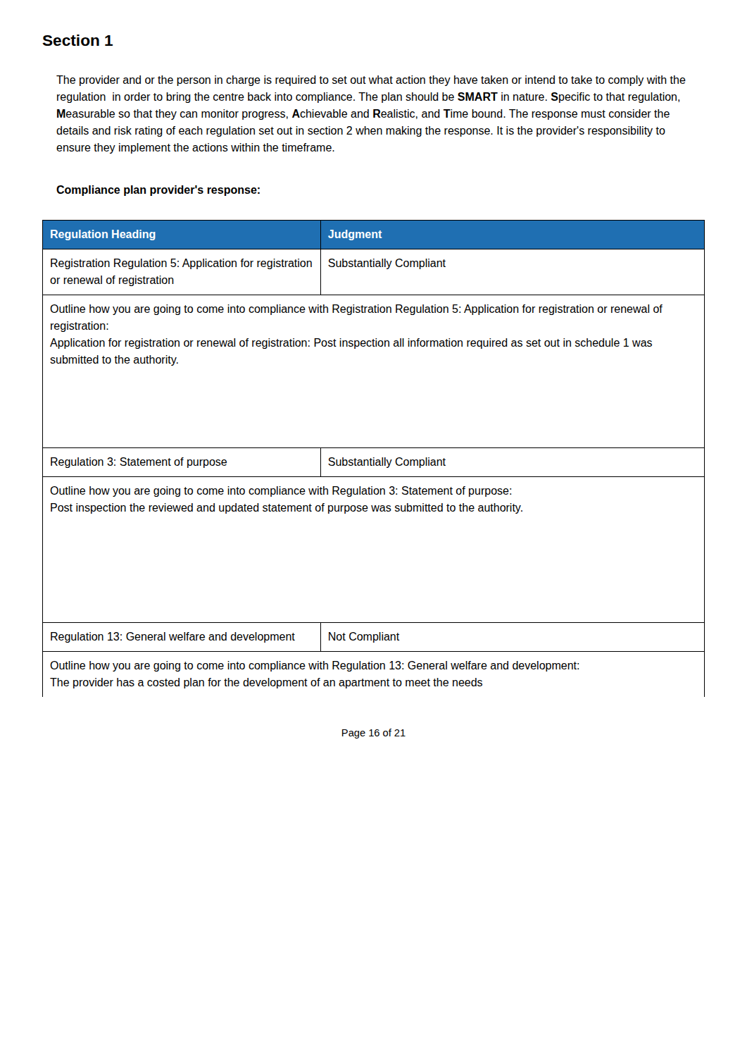Section 1
The provider and or the person in charge is required to set out what action they have taken or intend to take to comply with the regulation in order to bring the centre back into compliance. The plan should be SMART in nature. Specific to that regulation, Measurable so that they can monitor progress, Achievable and Realistic, and Time bound. The response must consider the details and risk rating of each regulation set out in section 2 when making the response. It is the provider's responsibility to ensure they implement the actions within the timeframe.
Compliance plan provider's response:
| Regulation Heading | Judgment |
| --- | --- |
| Registration Regulation 5: Application for registration or renewal of registration | Substantially Compliant |
| Outline how you are going to come into compliance with Registration Regulation 5: Application for registration or renewal of registration: Application for registration or renewal of registration: Post inspection all information required as set out in schedule 1 was submitted to the authority. |
| Regulation 3: Statement of purpose | Substantially Compliant |
| Outline how you are going to come into compliance with Regulation 3: Statement of purpose: Post inspection the reviewed and updated statement of purpose was submitted to the authority. |
| Regulation 13: General welfare and development | Not Compliant |
| Outline how you are going to come into compliance with Regulation 13: General welfare and development: The provider has a costed plan for the development of an apartment to meet the needs |
Page 16 of 21